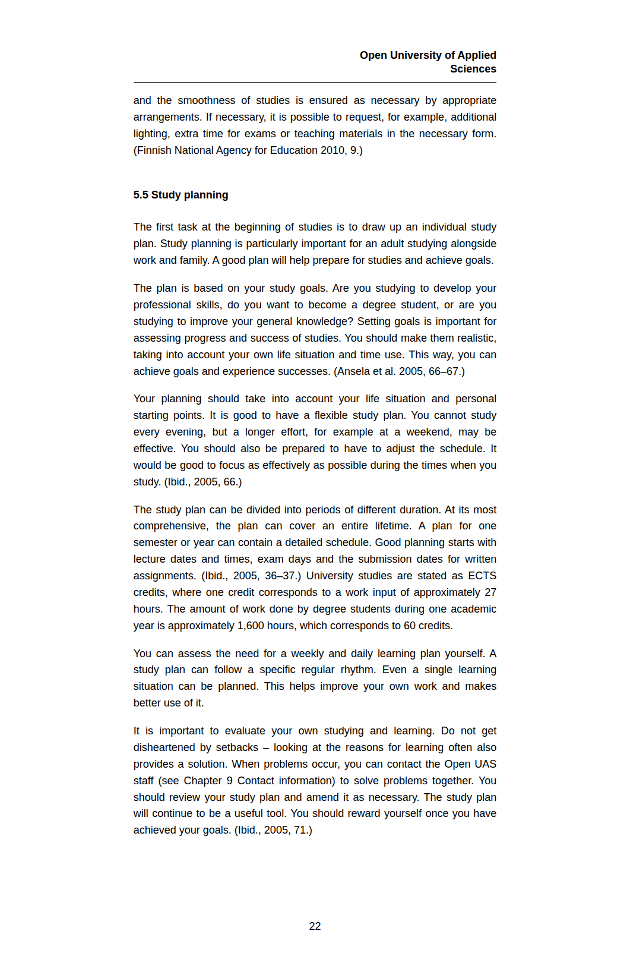Open University of Applied
Sciences
and the smoothness of studies is ensured as necessary by appropriate arrangements. If necessary, it is possible to request, for example, additional lighting, extra time for exams or teaching materials in the necessary form. (Finnish National Agency for Education 2010, 9.)
5.5 Study planning
The first task at the beginning of studies is to draw up an individual study plan. Study planning is particularly important for an adult studying alongside work and family. A good plan will help prepare for studies and achieve goals.
The plan is based on your study goals. Are you studying to develop your professional skills, do you want to become a degree student, or are you studying to improve your general knowledge? Setting goals is important for assessing progress and success of studies. You should make them realistic, taking into account your own life situation and time use. This way, you can achieve goals and experience successes. (Ansela et al. 2005, 66–67.)
Your planning should take into account your life situation and personal starting points. It is good to have a flexible study plan. You cannot study every evening, but a longer effort, for example at a weekend, may be effective. You should also be prepared to have to adjust the schedule. It would be good to focus as effectively as possible during the times when you study. (Ibid., 2005, 66.)
The study plan can be divided into periods of different duration. At its most comprehensive, the plan can cover an entire lifetime. A plan for one semester or year can contain a detailed schedule. Good planning starts with lecture dates and times, exam days and the submission dates for written assignments. (Ibid., 2005, 36–37.) University studies are stated as ECTS credits, where one credit corresponds to a work input of approximately 27 hours. The amount of work done by degree students during one academic year is approximately 1,600 hours, which corresponds to 60 credits.
You can assess the need for a weekly and daily learning plan yourself. A study plan can follow a specific regular rhythm. Even a single learning situation can be planned. This helps improve your own work and makes better use of it.
It is important to evaluate your own studying and learning. Do not get disheartened by setbacks – looking at the reasons for learning often also provides a solution. When problems occur, you can contact the Open UAS staff (see Chapter 9 Contact information) to solve problems together. You should review your study plan and amend it as necessary. The study plan will continue to be a useful tool. You should reward yourself once you have achieved your goals. (Ibid., 2005, 71.)
22